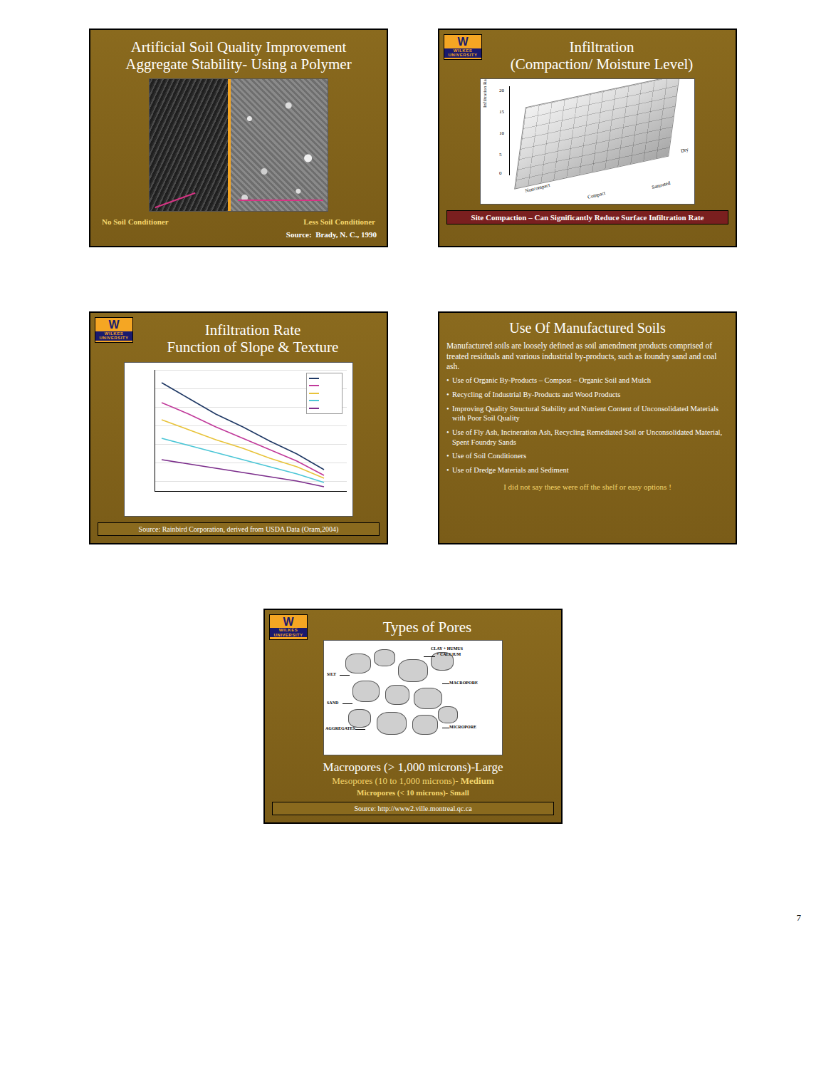Artificial Soil Quality Improvement
Aggregate Stability- Using a Polymer
No Soil Conditioner Less Soil Conditioner
Source: Brady, N. C., 1990
WWILKES UNIVERSITY
Infiltration
(Compaction/ Moisture Level)
Infiltration Rate (in/hr)
20
15
10
5
0
Noncompact
Compact
Saturated
Dry
Site Compaction – Can Significantly Reduce Surface Infiltration Rate
WWILKES UNIVERSITY
Infiltration Rate
Function of Slope & Texture
Infiltration Rate, in/hr
1.4
1.2
1
0.8
0.6
0.4
0.2
0
0 - 4 %
5 - 8 %
8 - 12%
12 - 16%
> 16 %
Coarse
Sand
Fine
Sand
Loamy
Sand
Sandy
Loam
Loam
Silt
Loam
Sandy
Clay
Clay
Loam
Source: Rainbird Corporation, derived from USDA Data (Oram,2004)
Use Of Manufactured Soils
Manufactured soils are loosely defined as soil amendment products comprised of treated residuals and various industrial by-products, such as foundry sand and coal ash.
Use of Organic By-Products – Compost – Organic Soil and Mulch
Recycling of Industrial By-Products and Wood Products
Improving Quality Structural Stability and Nutrient Content of Unconsolidated Materials with Poor Soil Quality
Use of Fly Ash, Incineration Ash, Recycling Remediated Soil or Unconsolidated Material, Spent Foundry Sands
Use of Soil Conditioners
Use of Dredge Materials and Sediment
I did not say these were off the shelf or easy options !
WWILKES UNIVERSITY
Types of Pores
CLAY + HUMUS
+ CALCIUM
SILT
SAND
AGGREGATES
MACROPORE
MICROPORE
Macropores (> 1,000 microns)-Large
Mesopores (10 to 1,000 microns)- Medium
Micropores (< 10 microns)- Small
Source: http://www2.ville.montreal.qc.ca
7